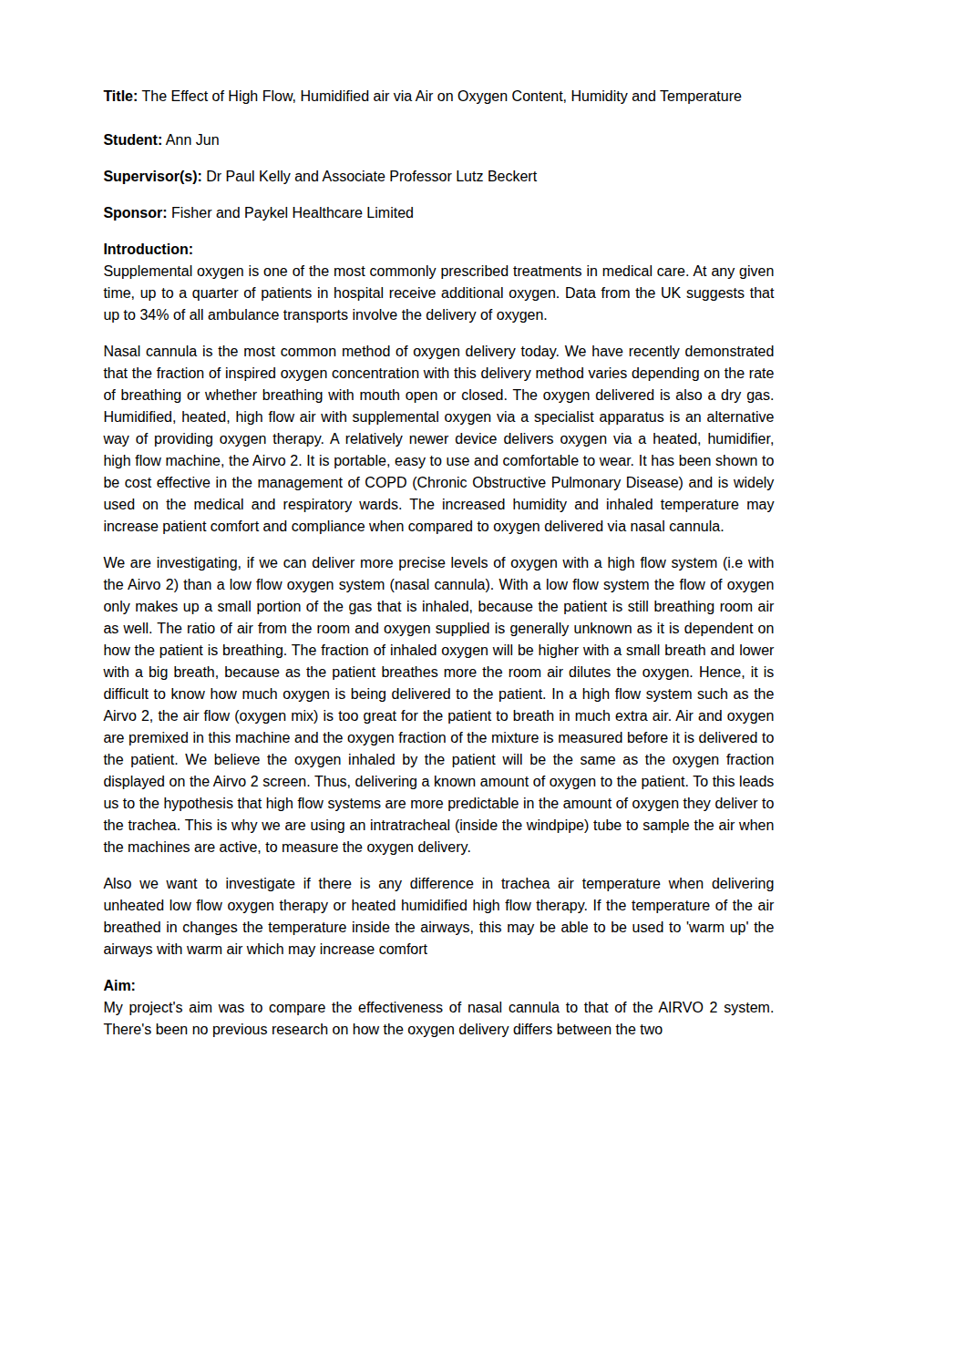Title: The Effect of High Flow, Humidified air via Air on Oxygen Content, Humidity and Temperature
Student: Ann Jun
Supervisor(s): Dr Paul Kelly and Associate Professor Lutz Beckert
Sponsor: Fisher and Paykel Healthcare Limited
Introduction:
Supplemental oxygen is one of the most commonly prescribed treatments in medical care. At any given time, up to a quarter of patients in hospital receive additional oxygen. Data from the UK suggests that up to 34% of all ambulance transports involve the delivery of oxygen.
Nasal cannula is the most common method of oxygen delivery today. We have recently demonstrated that the fraction of inspired oxygen concentration with this delivery method varies depending on the rate of breathing or whether breathing with mouth open or closed. The oxygen delivered is also a dry gas. Humidified, heated, high flow air with supplemental oxygen via a specialist apparatus is an alternative way of providing oxygen therapy. A relatively newer device delivers oxygen via a heated, humidifier, high flow machine, the Airvo 2. It is portable, easy to use and comfortable to wear. It has been shown to be cost effective in the management of COPD (Chronic Obstructive Pulmonary Disease) and is widely used on the medical and respiratory wards. The increased humidity and inhaled temperature may increase patient comfort and compliance when compared to oxygen delivered via nasal cannula.
We are investigating, if we can deliver more precise levels of oxygen with a high flow system (i.e with the Airvo 2) than a low flow oxygen system (nasal cannula). With a low flow system the flow of oxygen only makes up a small portion of the gas that is inhaled, because the patient is still breathing room air as well. The ratio of air from the room and oxygen supplied is generally unknown as it is dependent on how the patient is breathing. The fraction of inhaled oxygen will be higher with a small breath and lower with a big breath, because as the patient breathes more the room air dilutes the oxygen. Hence, it is difficult to know how much oxygen is being delivered to the patient. In a high flow system such as the Airvo 2, the air flow (oxygen mix) is too great for the patient to breath in much extra air. Air and oxygen are premixed in this machine and the oxygen fraction of the mixture is measured before it is delivered to the patient. We believe the oxygen inhaled by the patient will be the same as the oxygen fraction displayed on the Airvo 2 screen. Thus, delivering a known amount of oxygen to the patient. To this leads us to the hypothesis that high flow systems are more predictable in the amount of oxygen they deliver to the trachea. This is why we are using an intratracheal (inside the windpipe) tube to sample the air when the machines are active, to measure the oxygen delivery.
Also we want to investigate if there is any difference in trachea air temperature when delivering unheated low flow oxygen therapy or heated humidified high flow therapy. If the temperature of the air breathed in changes the temperature inside the airways, this may be able to be used to 'warm up' the airways with warm air which may increase comfort
Aim:
My project's aim was to compare the effectiveness of nasal cannula to that of the AIRVO 2 system. There's been no previous research on how the oxygen delivery differs between the two